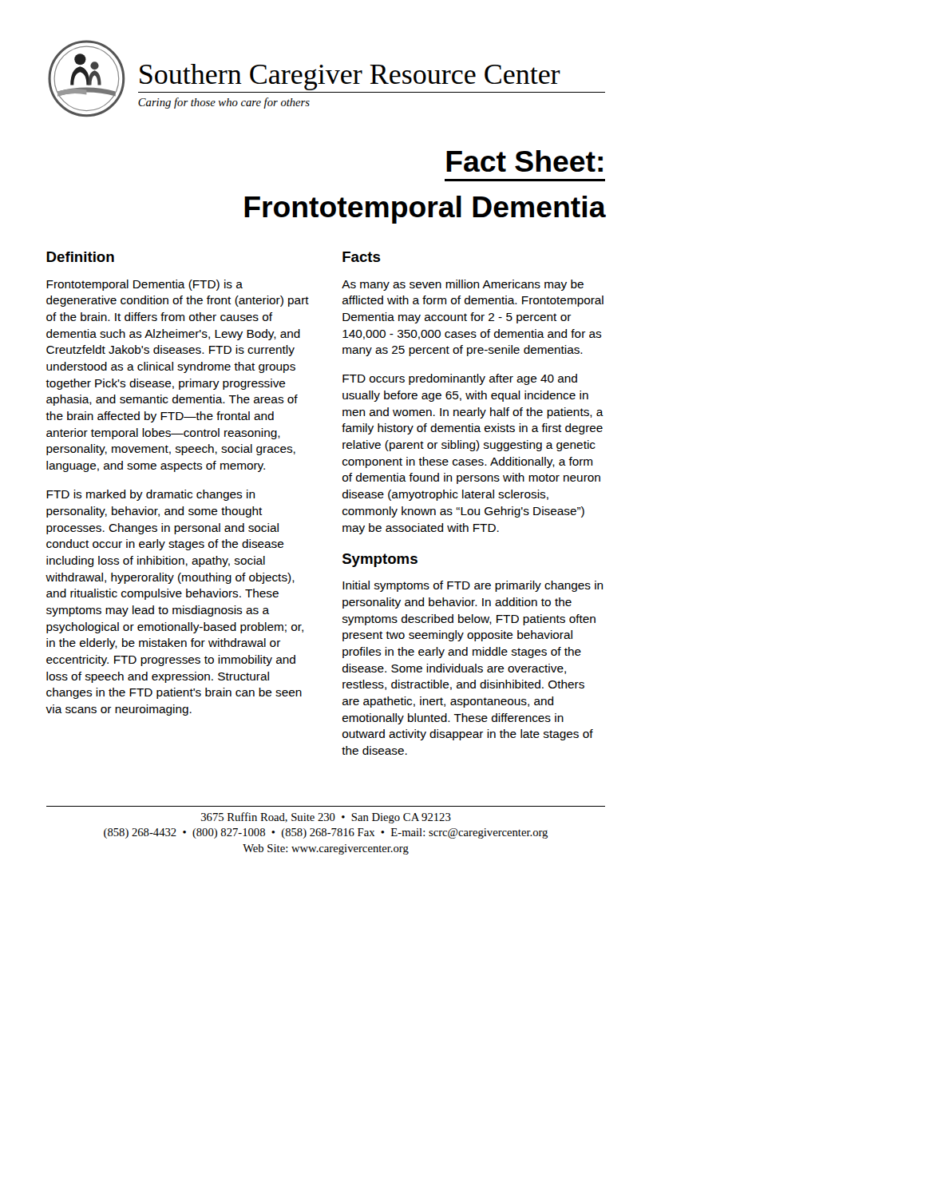Southern Caregiver Resource Center
Caring for those who care for others
Fact Sheet:
Frontotemporal Dementia
Definition
Frontotemporal Dementia (FTD) is a degenerative condition of the front (anterior) part of the brain. It differs from other causes of dementia such as Alzheimer's, Lewy Body, and Creutzfeldt Jakob's diseases. FTD is currently understood as a clinical syndrome that groups together Pick's disease, primary progressive aphasia, and semantic dementia. The areas of the brain affected by FTD—the frontal and anterior temporal lobes—control reasoning, personality, movement, speech, social graces, language, and some aspects of memory.
FTD is marked by dramatic changes in personality, behavior, and some thought processes. Changes in personal and social conduct occur in early stages of the disease including loss of inhibition, apathy, social withdrawal, hyperorality (mouthing of objects), and ritualistic compulsive behaviors. These symptoms may lead to misdiagnosis as a psychological or emotionally-based problem; or, in the elderly, be mistaken for withdrawal or eccentricity. FTD progresses to immobility and loss of speech and expression. Structural changes in the FTD patient's brain can be seen via scans or neuroimaging.
Facts
As many as seven million Americans may be afflicted with a form of dementia. Frontotemporal Dementia may account for 2 - 5 percent or 140,000 - 350,000 cases of dementia and for as many as 25 percent of pre-senile dementias.
FTD occurs predominantly after age 40 and usually before age 65, with equal incidence in men and women. In nearly half of the patients, a family history of dementia exists in a first degree relative (parent or sibling) suggesting a genetic component in these cases. Additionally, a form of dementia found in persons with motor neuron disease (amyotrophic lateral sclerosis, commonly known as “Lou Gehrig's Disease”) may be associated with FTD.
Symptoms
Initial symptoms of FTD are primarily changes in personality and behavior. In addition to the symptoms described below, FTD patients often present two seemingly opposite behavioral profiles in the early and middle stages of the disease. Some individuals are overactive, restless, distractible, and disinhibited. Others are apathetic, inert, aspontaneous, and emotionally blunted. These differences in outward activity disappear in the late stages of the disease.
3675 Ruffin Road, Suite 230 • San Diego CA 92123
(858) 268-4432 • (800) 827-1008 • (858) 268-7816 Fax • E-mail: scrc@caregivercenter.org
Web Site: www.caregivercenter.org